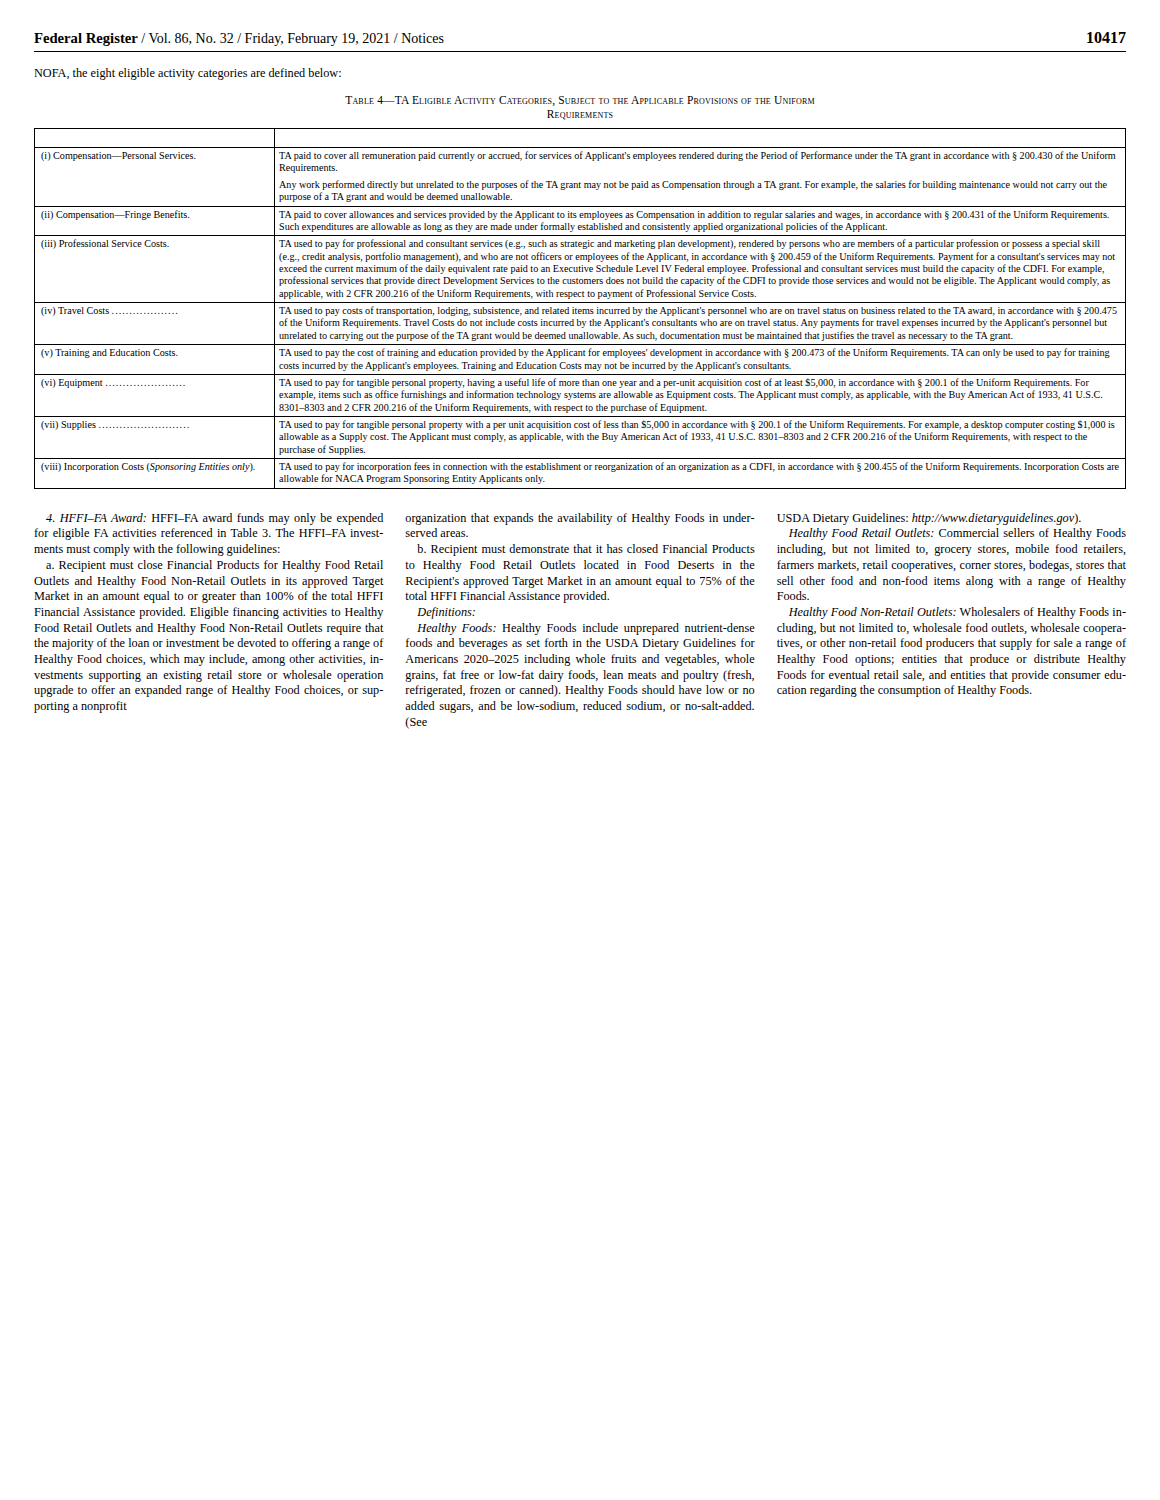Federal Register / Vol. 86, No. 32 / Friday, February 19, 2021 / Notices
10417
NOFA, the eight eligible activity categories are defined below:
Table 4—TA Eligible Activity Categories, Subject to the Applicable Provisions of the Uniform Requirements
| (i) Compensation—Personal Services. | TA paid to cover all remuneration paid currently or accrued, for services of Applicant's employees rendered during the Period of Performance under the TA grant in accordance with § 200.430 of the Uniform Requirements. Any work performed directly but unrelated to the purposes of the TA grant may not be paid as Compensation through a TA grant. For example, the salaries for building maintenance would not carry out the purpose of a TA grant and would be deemed unallowable. |
| (ii) Compensation—Fringe Benefits. | TA paid to cover allowances and services provided by the Applicant to its employees as Compensation in addition to regular salaries and wages, in accordance with § 200.431 of the Uniform Requirements. Such expenditures are allowable as long as they are made under formally established and consistently applied organizational policies of the Applicant. |
| (iii) Professional Service Costs. | TA used to pay for professional and consultant services (e.g., such as strategic and marketing plan development), rendered by persons who are members of a particular profession or possess a special skill (e.g., credit analysis, portfolio management), and who are not officers or employees of the Applicant, in accordance with § 200.459 of the Uniform Requirements. Payment for a consultant's services may not exceed the current maximum of the daily equivalent rate paid to an Executive Schedule Level IV Federal employee. Professional and consultant services must build the capacity of the CDFI. For example, professional services that provide direct Development Services to the customers does not build the capacity of the CDFI to provide those services and would not be eligible. The Applicant would comply, as applicable, with 2 CFR 200.216 of the Uniform Requirements, with respect to payment of Professional Service Costs. |
| (iv) Travel Costs ................... | TA used to pay costs of transportation, lodging, subsistence, and related items incurred by the Applicant's personnel who are on travel status on business related to the TA award, in accordance with § 200.475 of the Uniform Requirements. Travel Costs do not include costs incurred by the Applicant's consultants who are on travel status. Any payments for travel expenses incurred by the Applicant's personnel but unrelated to carrying out the purpose of the TA grant would be deemed unallowable. As such, documentation must be maintained that justifies the travel as necessary to the TA grant. |
| (v) Training and Education Costs. | TA used to pay the cost of training and education provided by the Applicant for employees' development in accordance with § 200.473 of the Uniform Requirements. TA can only be used to pay for training costs incurred by the Applicant's employees. Training and Education Costs may not be incurred by the Applicant's consultants. |
| (vi) Equipment ....................... | TA used to pay for tangible personal property, having a useful life of more than one year and a per-unit acquisition cost of at least $5,000, in accordance with § 200.1 of the Uniform Requirements. For example, items such as office furnishings and information technology systems are allowable as Equipment costs. The Applicant must comply, as applicable, with the Buy American Act of 1933, 41 U.S.C. 8301–8303 and 2 CFR 200.216 of the Uniform Requirements, with respect to the purchase of Equipment. |
| (vii) Supplies .......................... | TA used to pay for tangible personal property with a per unit acquisition cost of less than $5,000 in accordance with § 200.1 of the Uniform Requirements. For example, a desktop computer costing $1,000 is allowable as a Supply cost. The Applicant must comply, as applicable, with the Buy American Act of 1933, 41 U.S.C. 8301–8303 and 2 CFR 200.216 of the Uniform Requirements, with respect to the purchase of Supplies. |
| (viii) Incorporation Costs ( Sponsoring Entities only ). | TA used to pay for incorporation fees in connection with the establishment or reorganization of an organization as a CDFI, in accordance with § 200.455 of the Uniform Requirements. Incorporation Costs are allowable for NACA Program Sponsoring Entity Applicants only. |
4. HFFI–FA Award: HFFI–FA award funds may only be expended for eligible FA activities referenced in Table 3. The HFFI–FA investments must comply with the following guidelines:
a. Recipient must close Financial Products for Healthy Food Retail Outlets and Healthy Food Non-Retail Outlets in its approved Target Market in an amount equal to or greater than 100% of the total HFFI Financial Assistance provided. Eligible financing activities to Healthy Food Retail Outlets and Healthy Food Non-Retail Outlets require that the majority of the loan or investment be devoted to offering a range of Healthy Food choices, which may include, among other activities, investments supporting an existing retail store or wholesale operation upgrade to offer an expanded range of Healthy Food choices, or supporting a nonprofit
organization that expands the availability of Healthy Foods in underserved areas.
b. Recipient must demonstrate that it has closed Financial Products to Healthy Food Retail Outlets located in Food Deserts in the Recipient's approved Target Market in an amount equal to 75% of the total HFFI Financial Assistance provided.
Definitions:
Healthy Foods: Healthy Foods include unprepared nutrient-dense foods and beverages as set forth in the USDA Dietary Guidelines for Americans 2020–2025 including whole fruits and vegetables, whole grains, fat free or low-fat dairy foods, lean meats and poultry (fresh, refrigerated, frozen or canned). Healthy Foods should have low or no added sugars, and be low-sodium, reduced sodium, or no-salt-added. (See
USDA Dietary Guidelines: http://www.dietaryguidelines.gov).
Healthy Food Retail Outlets: Commercial sellers of Healthy Foods including, but not limited to, grocery stores, mobile food retailers, farmers markets, retail cooperatives, corner stores, bodegas, stores that sell other food and non-food items along with a range of Healthy Foods.
Healthy Food Non-Retail Outlets: Wholesalers of Healthy Foods including, but not limited to, wholesale food outlets, wholesale cooperatives, or other non-retail food producers that supply for sale a range of Healthy Food options; entities that produce or distribute Healthy Foods for eventual retail sale, and entities that provide consumer education regarding the consumption of Healthy Foods.